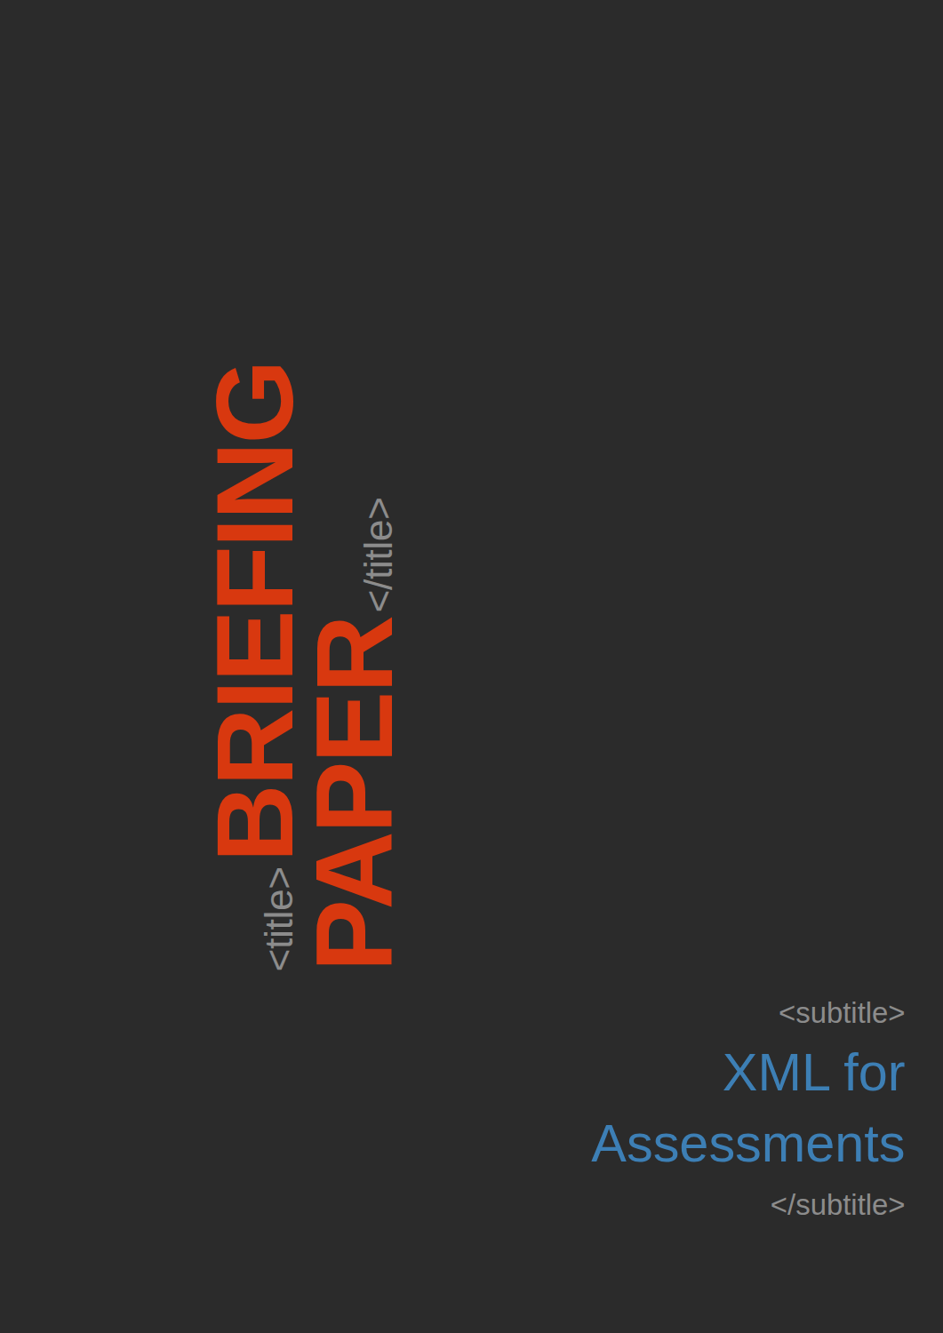<title>Briefing Paper</title>
<subtitle> XML for Assessments </subtitle>